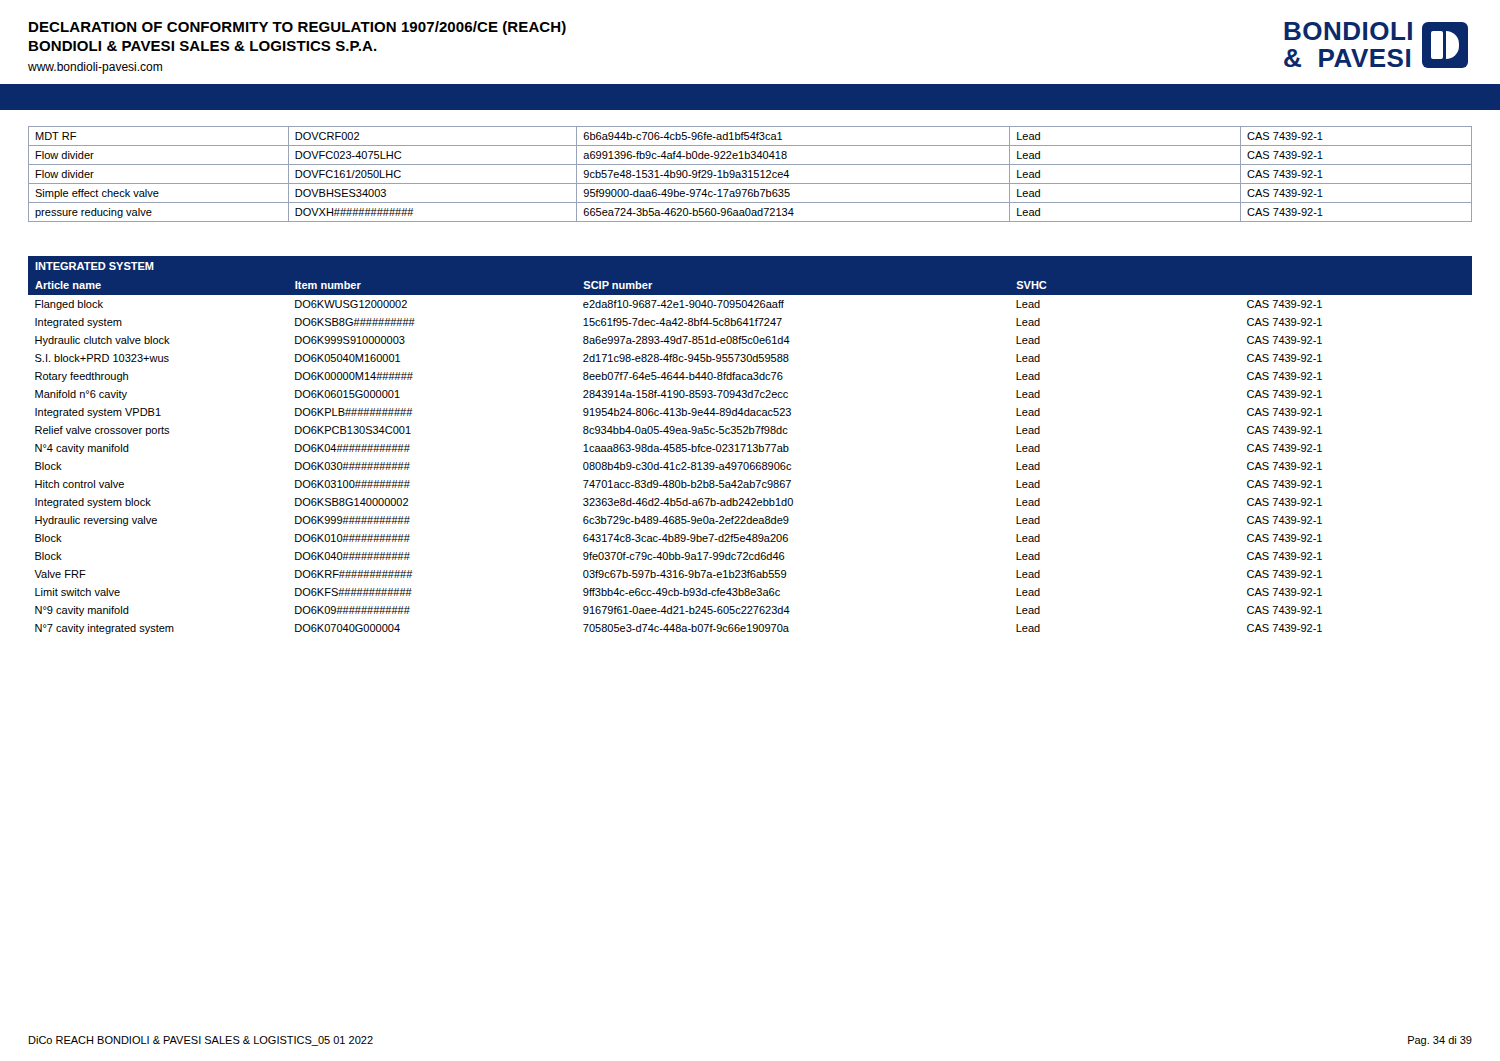DECLARATION OF CONFORMITY TO REGULATION 1907/2006/CE (REACH)
BONDIOLI & PAVESI SALES & LOGISTICS S.P.A.
www.bondioli-pavesi.com
BONDIOLI
& PAVESI
| MDT RF | DOVCRF002 | 6b6a944b-c706-4cb5-96fe-ad1bf54f3ca1 | Lead | CAS 7439-92-1 |
| Flow divider | DOVFC023-4075LHC | a6991396-fb9c-4af4-b0de-922e1b340418 | Lead | CAS 7439-92-1 |
| Flow divider | DOVFC161/2050LHC | 9cb57e48-1531-4b90-9f29-1b9a31512ce4 | Lead | CAS 7439-92-1 |
| Simple effect check valve | DOVBHSES34003 | 95f99000-daa6-49be-974c-17a976b7b635 | Lead | CAS 7439-92-1 |
| pressure reducing valve | DOVXH############# | 665ea724-3b5a-4620-b560-96aa0ad72134 | Lead | CAS 7439-92-1 |
| INTEGRATED SYSTEM |
| Article name | Item number | SCIP number | SVHC |
| Flanged block | DO6KWUSG12000002 | e2da8f10-9687-42e1-9040-70950426aaff | Lead | CAS 7439-92-1 |
| Integrated system | DO6KSB8G########## | 15c61f95-7dec-4a42-8bf4-5c8b641f7247 | Lead | CAS 7439-92-1 |
| Hydraulic clutch valve block | DO6K999S910000003 | 8a6e997a-2893-49d7-851d-e08f5c0e61d4 | Lead | CAS 7439-92-1 |
| S.I. block+PRD 10323+wus | DO6K05040M160001 | 2d171c98-e828-4f8c-945b-955730d59588 | Lead | CAS 7439-92-1 |
| Rotary feedthrough | DO6K00000M14###### | 8eeb07f7-64e5-4644-b440-8fdfaca3dc76 | Lead | CAS 7439-92-1 |
| Manifold n°6 cavity | DO6K06015G000001 | 2843914a-158f-4190-8593-70943d7c2ecc | Lead | CAS 7439-92-1 |
| Integrated system VPDB1 | DO6KPLB########### | 91954b24-806c-413b-9e44-89d4dacac523 | Lead | CAS 7439-92-1 |
| Relief valve crossover ports | DO6KPCB130S34C001 | 8c934bb4-0a05-49ea-9a5c-5c352b7f98dc | Lead | CAS 7439-92-1 |
| N°4 cavity manifold | DO6K04############ | 1caaa863-98da-4585-bfce-0231713b77ab | Lead | CAS 7439-92-1 |
| Block | DO6K030########### | 0808b4b9-c30d-41c2-8139-a4970668906c | Lead | CAS 7439-92-1 |
| Hitch control valve | DO6K03100######### | 74701acc-83d9-480b-b2b8-5a42ab7c9867 | Lead | CAS 7439-92-1 |
| Integrated system block | DO6KSB8G140000002 | 32363e8d-46d2-4b5d-a67b-adb242ebb1d0 | Lead | CAS 7439-92-1 |
| Hydraulic reversing valve | DO6K999########### | 6c3b729c-b489-4685-9e0a-2ef22dea8de9 | Lead | CAS 7439-92-1 |
| Block | DO6K010########### | 643174c8-3cac-4b89-9be7-d2f5e489a206 | Lead | CAS 7439-92-1 |
| Block | DO6K040########### | 9fe0370f-c79c-40bb-9a17-99dc72cd6d46 | Lead | CAS 7439-92-1 |
| Valve FRF | DO6KRF############ | 03f9c67b-597b-4316-9b7a-e1b23f6ab559 | Lead | CAS 7439-92-1 |
| Limit switch valve | DO6KFS############ | 9ff3bb4c-e6cc-49cb-b93d-cfe43b8e3a6c | Lead | CAS 7439-92-1 |
| N°9 cavity manifold | DO6K09############ | 91679f61-0aee-4d21-b245-605c227623d4 | Lead | CAS 7439-92-1 |
| N°7 cavity integrated system | DO6K07040G000004 | 705805e3-d74c-448a-b07f-9c66e190970a | Lead | CAS 7439-92-1 |
DiCo REACH BONDIOLI & PAVESI SALES & LOGISTICS_05 01 2022
Pag. 34 di 39